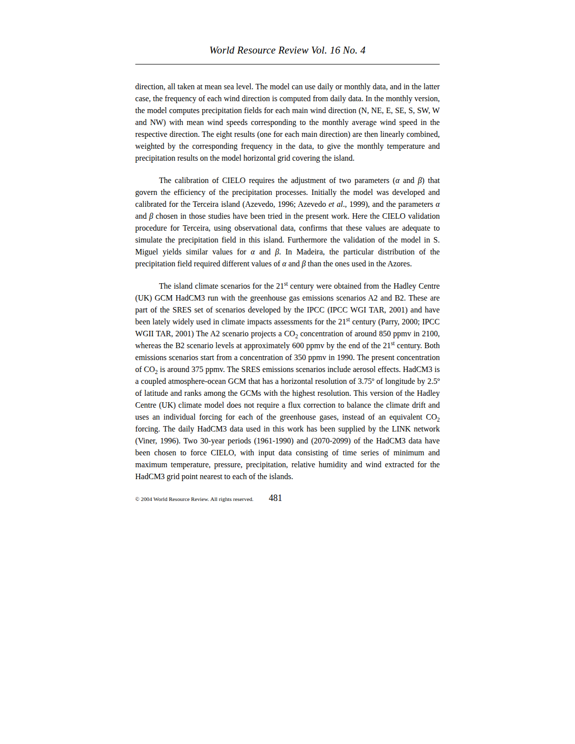World Resource Review Vol. 16 No. 4
direction, all taken at mean sea level. The model can use daily or monthly data, and in the latter case, the frequency of each wind direction is computed from daily data. In the monthly version, the model computes precipitation fields for each main wind direction (N, NE, E, SE, S, SW, W and NW) with mean wind speeds corresponding to the monthly average wind speed in the respective direction. The eight results (one for each main direction) are then linearly combined, weighted by the corresponding frequency in the data, to give the monthly temperature and precipitation results on the model horizontal grid covering the island.
The calibration of CIELO requires the adjustment of two parameters (α and β) that govern the efficiency of the precipitation processes. Initially the model was developed and calibrated for the Terceira island (Azevedo, 1996; Azevedo et al., 1999), and the parameters α and β chosen in those studies have been tried in the present work. Here the CIELO validation procedure for Terceira, using observational data, confirms that these values are adequate to simulate the precipitation field in this island. Furthermore the validation of the model in S. Miguel yields similar values for α and β. In Madeira, the particular distribution of the precipitation field required different values of α and β than the ones used in the Azores.
The island climate scenarios for the 21st century were obtained from the Hadley Centre (UK) GCM HadCM3 run with the greenhouse gas emissions scenarios A2 and B2. These are part of the SRES set of scenarios developed by the IPCC (IPCC WGI TAR, 2001) and have been lately widely used in climate impacts assessments for the 21st century (Parry, 2000; IPCC WGII TAR, 2001) The A2 scenario projects a CO2 concentration of around 850 ppmv in 2100, whereas the B2 scenario levels at approximately 600 ppmv by the end of the 21st century. Both emissions scenarios start from a concentration of 350 ppmv in 1990. The present concentration of CO2 is around 375 ppmv. The SRES emissions scenarios include aerosol effects. HadCM3 is a coupled atmosphere-ocean GCM that has a horizontal resolution of 3.75º of longitude by 2.5º of latitude and ranks among the GCMs with the highest resolution. This version of the Hadley Centre (UK) climate model does not require a flux correction to balance the climate drift and uses an individual forcing for each of the greenhouse gases, instead of an equivalent CO2 forcing. The daily HadCM3 data used in this work has been supplied by the LINK network (Viner, 1996). Two 30-year periods (1961-1990) and (2070-2099) of the HadCM3 data have been chosen to force CIELO, with input data consisting of time series of minimum and maximum temperature, pressure, precipitation, relative humidity and wind extracted for the HadCM3 grid point nearest to each of the islands.
© 2004 World Resource Review. All rights reserved. 481